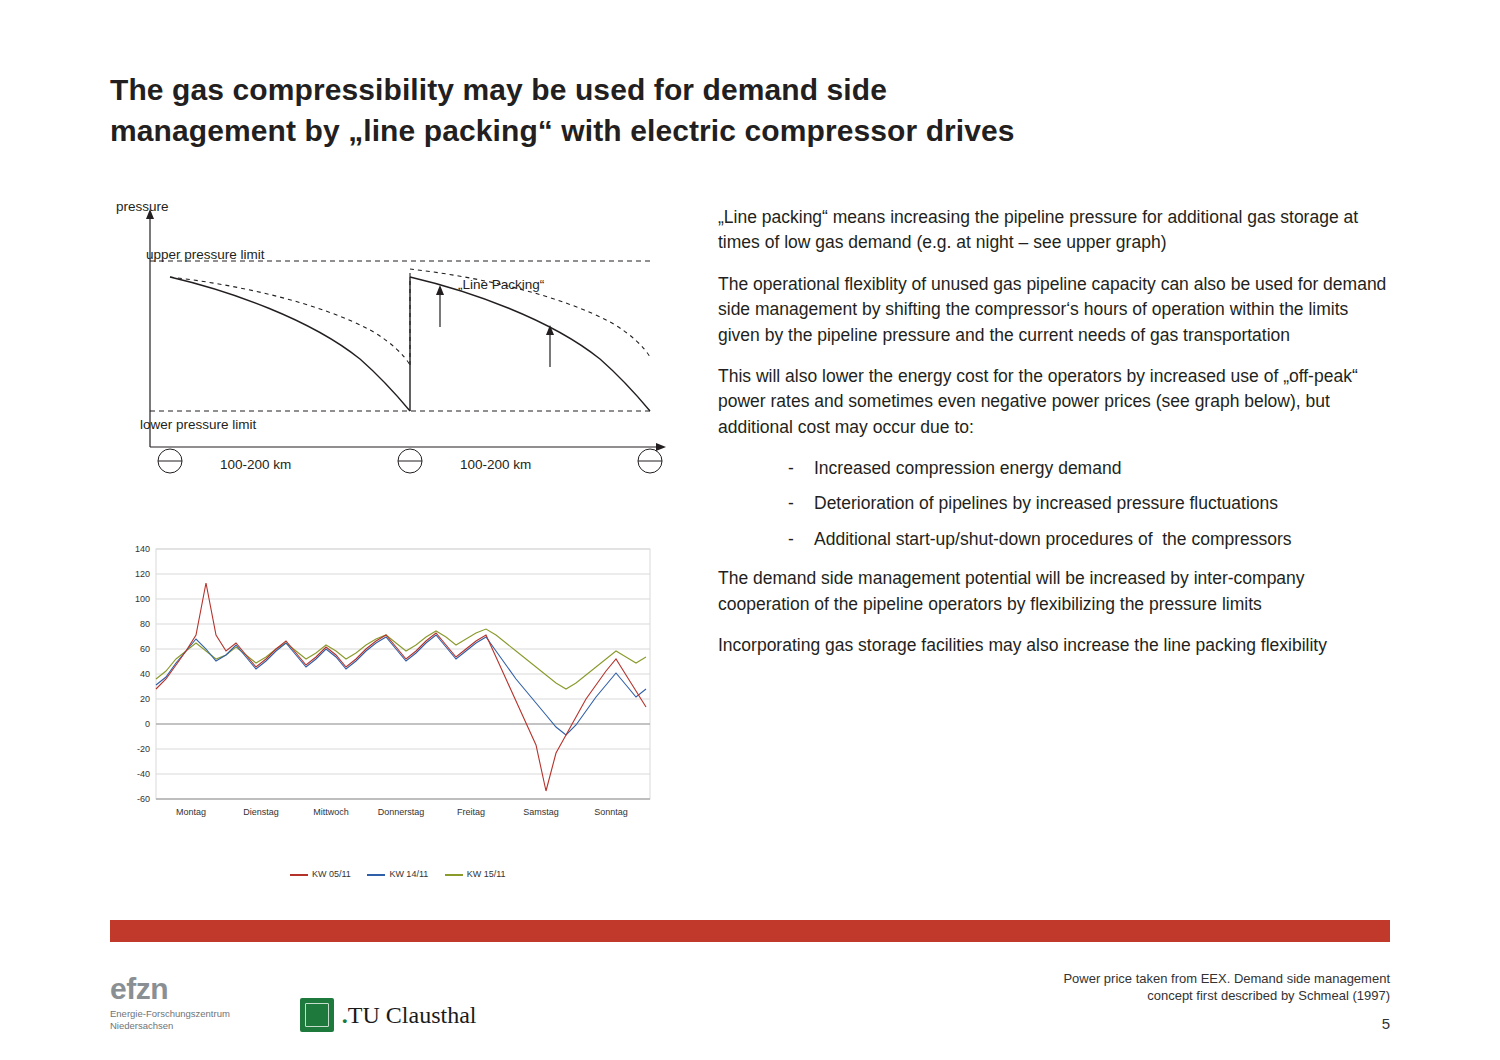The gas compressibility may be used for demand side
management by „line packing“ with electric compressor drives
pressure
upper pressure limit
lower pressure limit
„Line Packing“
100-200 km
100-200 km
140 120 100 80 60 40 20 0 -20 -40 -60 Montag Dienstag Mittwoch Donnerstag Freitag Samstag Sonntag
KW 05/11 KW 14/11 KW 15/11
„Line packing“ means increasing the pipeline pressure for additional gas storage at times of low gas demand (e.g. at night – see upper graph)
The operational flexiblity of unused gas pipeline capacity can also be used for demand side management by shifting the compressor‘s hours of operation within the limits given by the pipeline pressure and the current needs of gas transportation
This will also lower the energy cost for the operators by increased use of „off-peak“ power rates and sometimes even negative power prices (see graph below), but additional cost may occur due to:
Increased compression energy demand
Deterioration of pipelines by increased pressure fluctuations
Additional start-up/shut-down procedures of the compressors
The demand side management potential will be increased by inter-company cooperation of the pipeline operators by flexibilizing the pressure limits
Incorporating gas storage facilities may also increase the line packing flexibility
efzn
Energie-Forschungszentrum
Niedersachsen
. TU Clausthal
Power price taken from EEX. Demand side management
concept first described by Schmeal (1997)
5